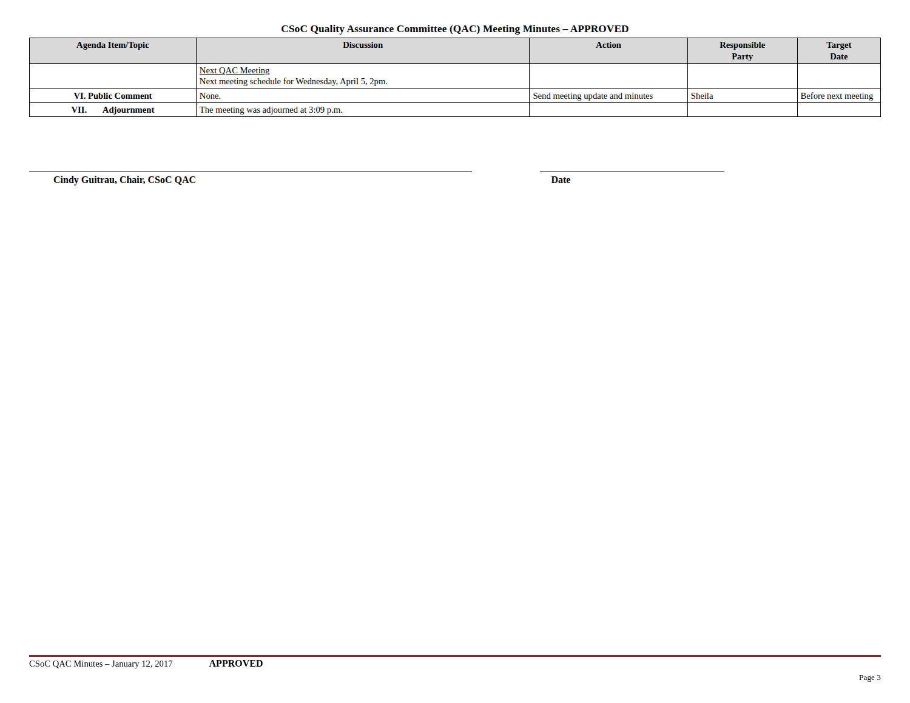CSoC Quality Assurance Committee (QAC) Meeting Minutes – APPROVED
| Agenda Item/Topic | Discussion | Action | Responsible Party | Target Date |
| --- | --- | --- | --- | --- |
| | Next QAC Meeting Next meeting schedule for Wednesday, April 5, 2pm. | | | |
| VI. Public Comment | None. | Send meeting update and minutes | Sheila | Before next meeting |
| VII. Adjournment | The meeting was adjourned at 3:09 p.m. | | | |
Cindy Guitrau, Chair, CSoC QAC
Date
CSoC QAC Minutes – January 12, 2017 APPROVED
Page 3